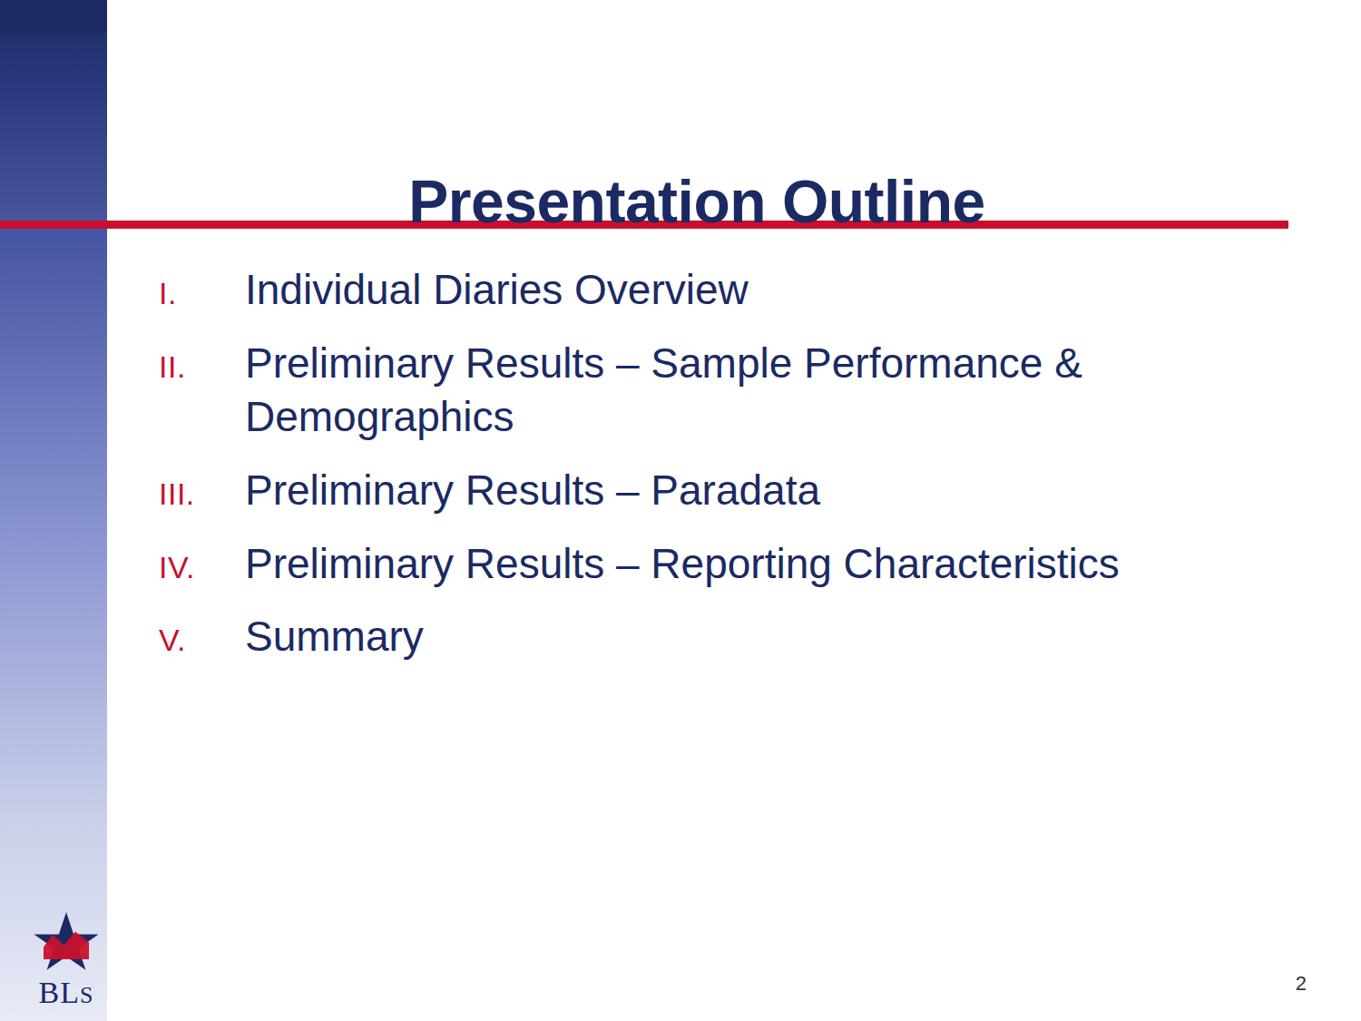Presentation Outline
I. Individual Diaries Overview
II. Preliminary Results – Sample Performance & Demographics
III. Preliminary Results – Paradata
IV. Preliminary Results – Reporting Characteristics
V. Summary
2
BLS